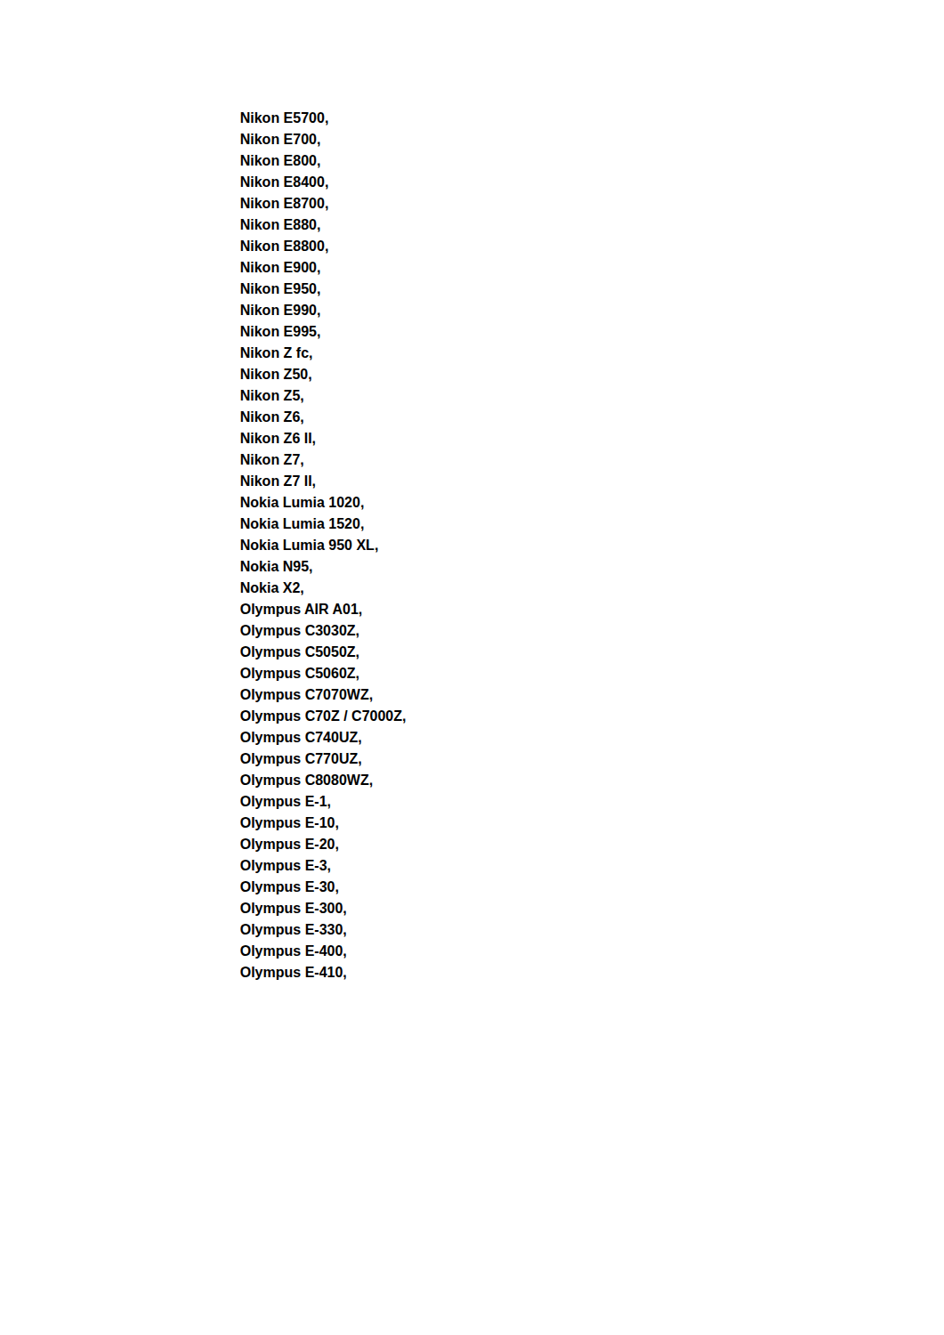Nikon E5700,
Nikon E700,
Nikon E800,
Nikon E8400,
Nikon E8700,
Nikon E880,
Nikon E8800,
Nikon E900,
Nikon E950,
Nikon E990,
Nikon E995,
Nikon Z fc,
Nikon Z50,
Nikon Z5,
Nikon Z6,
Nikon Z6 II,
Nikon Z7,
Nikon Z7 II,
Nokia Lumia 1020,
Nokia Lumia 1520,
Nokia Lumia 950 XL,
Nokia N95,
Nokia X2,
Olympus AIR A01,
Olympus C3030Z,
Olympus C5050Z,
Olympus C5060Z,
Olympus C7070WZ,
Olympus C70Z / C7000Z,
Olympus C740UZ,
Olympus C770UZ,
Olympus C8080WZ,
Olympus E-1,
Olympus E-10,
Olympus E-20,
Olympus E-3,
Olympus E-30,
Olympus E-300,
Olympus E-330,
Olympus E-400,
Olympus E-410,